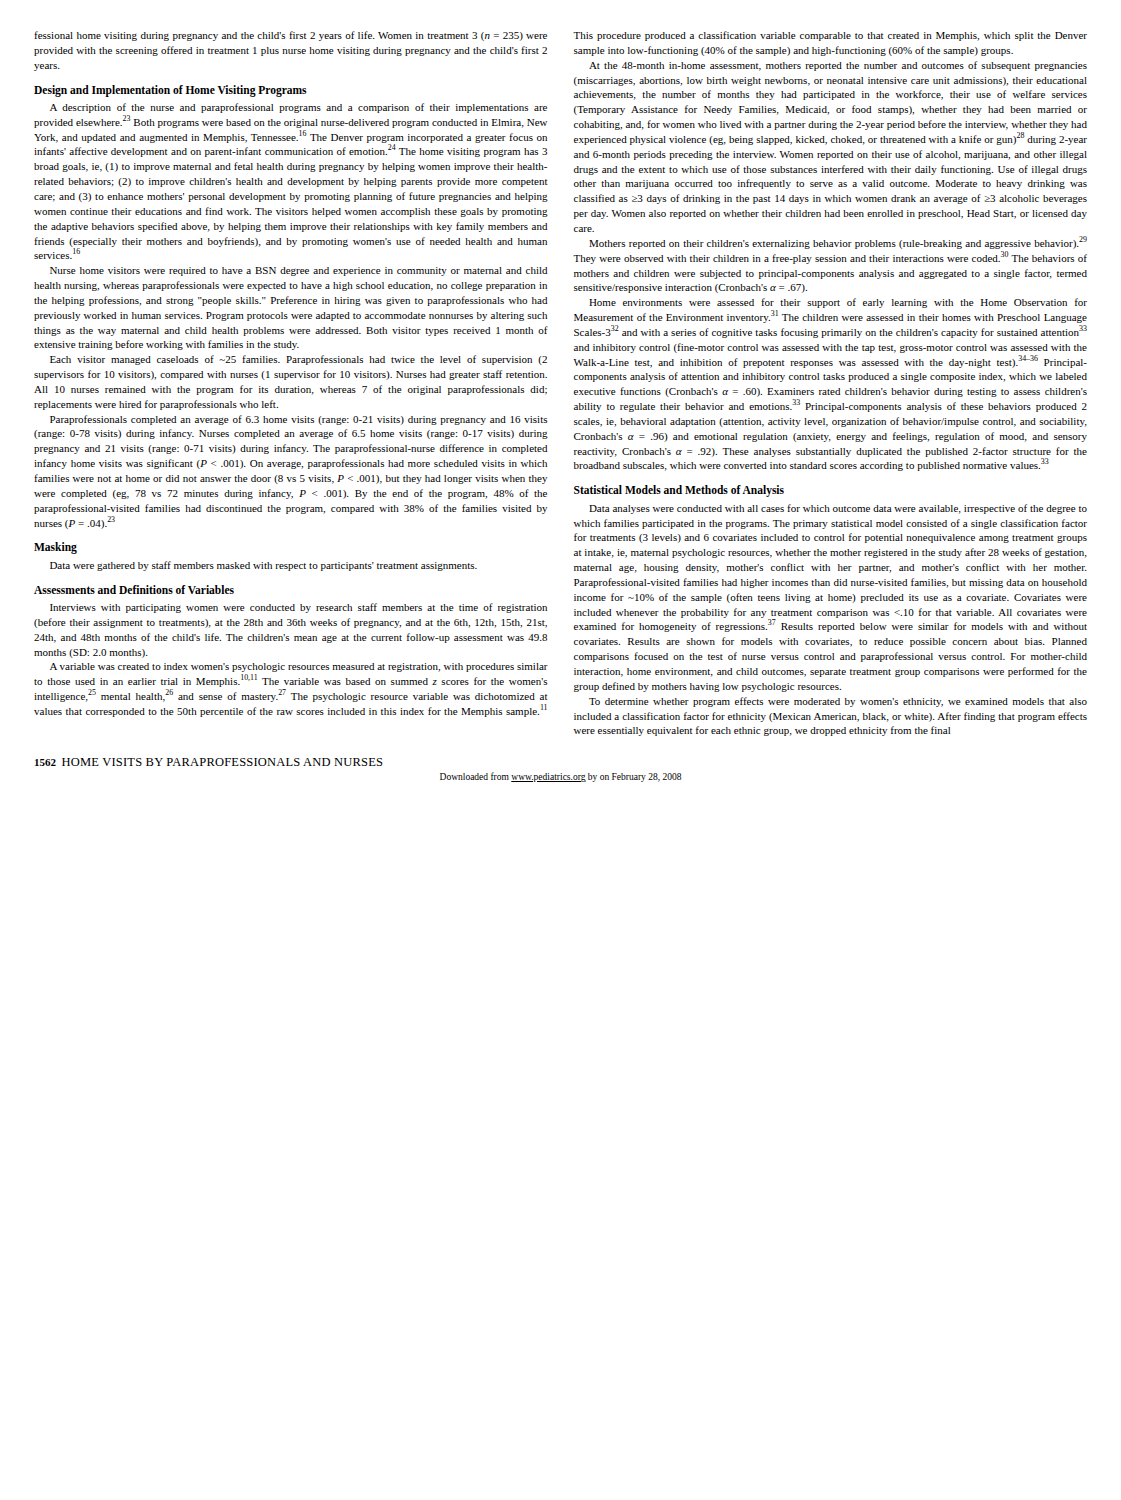fessional home visiting during pregnancy and the child's first 2 years of life. Women in treatment 3 (n = 235) were provided with the screening offered in treatment 1 plus nurse home visiting during pregnancy and the child's first 2 years.
Design and Implementation of Home Visiting Programs
A description of the nurse and paraprofessional programs and a comparison of their implementations are provided elsewhere.23 Both programs were based on the original nurse-delivered program conducted in Elmira, New York, and updated and augmented in Memphis, Tennessee.16 The Denver program incorporated a greater focus on infants' affective development and on parent-infant communication of emotion.24 The home visiting program has 3 broad goals, ie, (1) to improve maternal and fetal health during pregnancy by helping women improve their health-related behaviors; (2) to improve children's health and development by helping parents provide more competent care; and (3) to enhance mothers' personal development by promoting planning of future pregnancies and helping women continue their educations and find work. The visitors helped women accomplish these goals by promoting the adaptive behaviors specified above, by helping them improve their relationships with key family members and friends (especially their mothers and boyfriends), and by promoting women's use of needed health and human services.16
Nurse home visitors were required to have a BSN degree and experience in community or maternal and child health nursing, whereas paraprofessionals were expected to have a high school education, no college preparation in the helping professions, and strong "people skills." Preference in hiring was given to paraprofessionals who had previously worked in human services. Program protocols were adapted to accommodate nonnurses by altering such things as the way maternal and child health problems were addressed. Both visitor types received 1 month of extensive training before working with families in the study.
Each visitor managed caseloads of ~25 families. Paraprofessionals had twice the level of supervision (2 supervisors for 10 visitors), compared with nurses (1 supervisor for 10 visitors). Nurses had greater staff retention. All 10 nurses remained with the program for its duration, whereas 7 of the original paraprofessionals did; replacements were hired for paraprofessionals who left.
Paraprofessionals completed an average of 6.3 home visits (range: 0-21 visits) during pregnancy and 16 visits (range: 0-78 visits) during infancy. Nurses completed an average of 6.5 home visits (range: 0-17 visits) during pregnancy and 21 visits (range: 0-71 visits) during infancy. The paraprofessional-nurse difference in completed infancy home visits was significant (P < .001). On average, paraprofessionals had more scheduled visits in which families were not at home or did not answer the door (8 vs 5 visits, P < .001), but they had longer visits when they were completed (eg, 78 vs 72 minutes during infancy, P < .001). By the end of the program, 48% of the paraprofessional-visited families had discontinued the program, compared with 38% of the families visited by nurses (P = .04).23
Masking
Data were gathered by staff members masked with respect to participants' treatment assignments.
Assessments and Definitions of Variables
Interviews with participating women were conducted by research staff members at the time of registration (before their assignment to treatments), at the 28th and 36th weeks of pregnancy, and at the 6th, 12th, 15th, 21st, 24th, and 48th months of the child's life. The children's mean age at the current follow-up assessment was 49.8 months (SD: 2.0 months).
A variable was created to index women's psychologic resources measured at registration, with procedures similar to those used in an earlier trial in Memphis.10,11 The variable was based on summed z scores for the women's intelligence,25 mental health,26 and sense of mastery.27 The psychologic resource variable was dichotomized at values that corresponded to the 50th percentile of the raw scores included in this index for the Memphis sample.11 This procedure produced a classification variable comparable to that created in Memphis, which split the Denver sample into low-functioning (40% of the sample) and high-functioning (60% of the sample) groups.
At the 48-month in-home assessment, mothers reported the number and outcomes of subsequent pregnancies (miscarriages, abortions, low birth weight newborns, or neonatal intensive care unit admissions), their educational achievements, the number of months they had participated in the workforce, their use of welfare services (Temporary Assistance for Needy Families, Medicaid, or food stamps), whether they had been married or cohabiting, and, for women who lived with a partner during the 2-year period before the interview, whether they had experienced physical violence (eg, being slapped, kicked, choked, or threatened with a knife or gun)28 during 2-year and 6-month periods preceding the interview. Women reported on their use of alcohol, marijuana, and other illegal drugs and the extent to which use of those substances interfered with their daily functioning. Use of illegal drugs other than marijuana occurred too infrequently to serve as a valid outcome. Moderate to heavy drinking was classified as ≥3 days of drinking in the past 14 days in which women drank an average of ≥3 alcoholic beverages per day. Women also reported on whether their children had been enrolled in preschool, Head Start, or licensed day care.
Mothers reported on their children's externalizing behavior problems (rule-breaking and aggressive behavior).29 They were observed with their children in a free-play session and their interactions were coded.30 The behaviors of mothers and children were subjected to principal-components analysis and aggregated to a single factor, termed sensitive/responsive interaction (Cronbach's α = .67).
Home environments were assessed for their support of early learning with the Home Observation for Measurement of the Environment inventory.31 The children were assessed in their homes with Preschool Language Scales-332 and with a series of cognitive tasks focusing primarily on the children's capacity for sustained attention33 and inhibitory control (fine-motor control was assessed with the tap test, gross-motor control was assessed with the Walk-a-Line test, and inhibition of prepotent responses was assessed with the day-night test).34–36 Principal-components analysis of attention and inhibitory control tasks produced a single composite index, which we labeled executive functions (Cronbach's α = .60). Examiners rated children's behavior during testing to assess children's ability to regulate their behavior and emotions.33 Principal-components analysis of these behaviors produced 2 scales, ie, behavioral adaptation (attention, activity level, organization of behavior/impulse control, and sociability, Cronbach's α = .96) and emotional regulation (anxiety, energy and feelings, regulation of mood, and sensory reactivity, Cronbach's α = .92). These analyses substantially duplicated the published 2-factor structure for the broadband subscales, which were converted into standard scores according to published normative values.33
Statistical Models and Methods of Analysis
Data analyses were conducted with all cases for which outcome data were available, irrespective of the degree to which families participated in the programs. The primary statistical model consisted of a single classification factor for treatments (3 levels) and 6 covariates included to control for potential nonequivalence among treatment groups at intake, ie, maternal psychologic resources, whether the mother registered in the study after 28 weeks of gestation, maternal age, housing density, mother's conflict with her partner, and mother's conflict with her mother. Paraprofessional-visited families had higher incomes than did nurse-visited families, but missing data on household income for ~10% of the sample (often teens living at home) precluded its use as a covariate. Covariates were included whenever the probability for any treatment comparison was <.10 for that variable. All covariates were examined for homogeneity of regressions.37 Results reported below were similar for models with and without covariates. Results are shown for models with covariates, to reduce possible concern about bias. Planned comparisons focused on the test of nurse versus control and paraprofessional versus control. For mother-child interaction, home environment, and child outcomes, separate treatment group comparisons were performed for the group defined by mothers having low psychologic resources.
To determine whether program effects were moderated by women's ethnicity, we examined models that also included a classification factor for ethnicity (Mexican American, black, or white). After finding that program effects were essentially equivalent for each ethnic group, we dropped ethnicity from the final
1562 HOME VISITS BY PARAPROFESSIONALS AND NURSES
Downloaded from www.pediatrics.org by on February 28, 2008